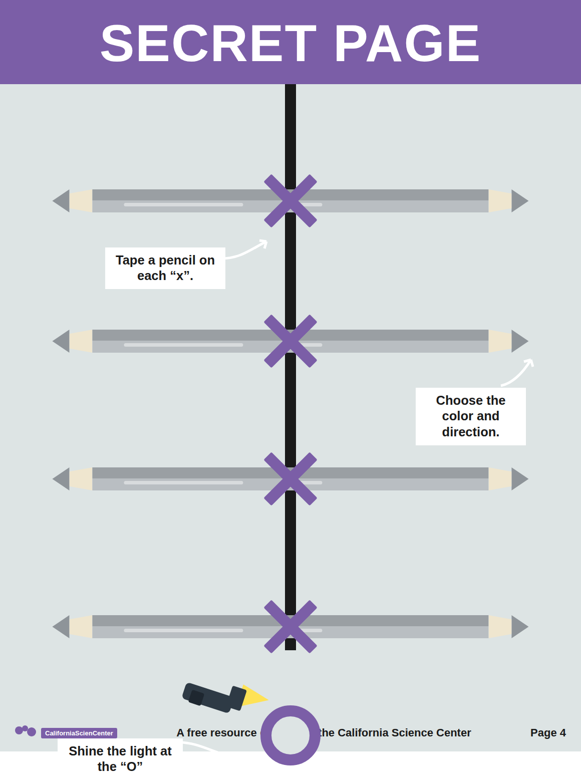Secret Page
Tape a pencil on each “x”.
Choose the color and direction.
Shine the light at the “O”
CaliforniaScien Center
A free resource created by the California Science Center
Page 4